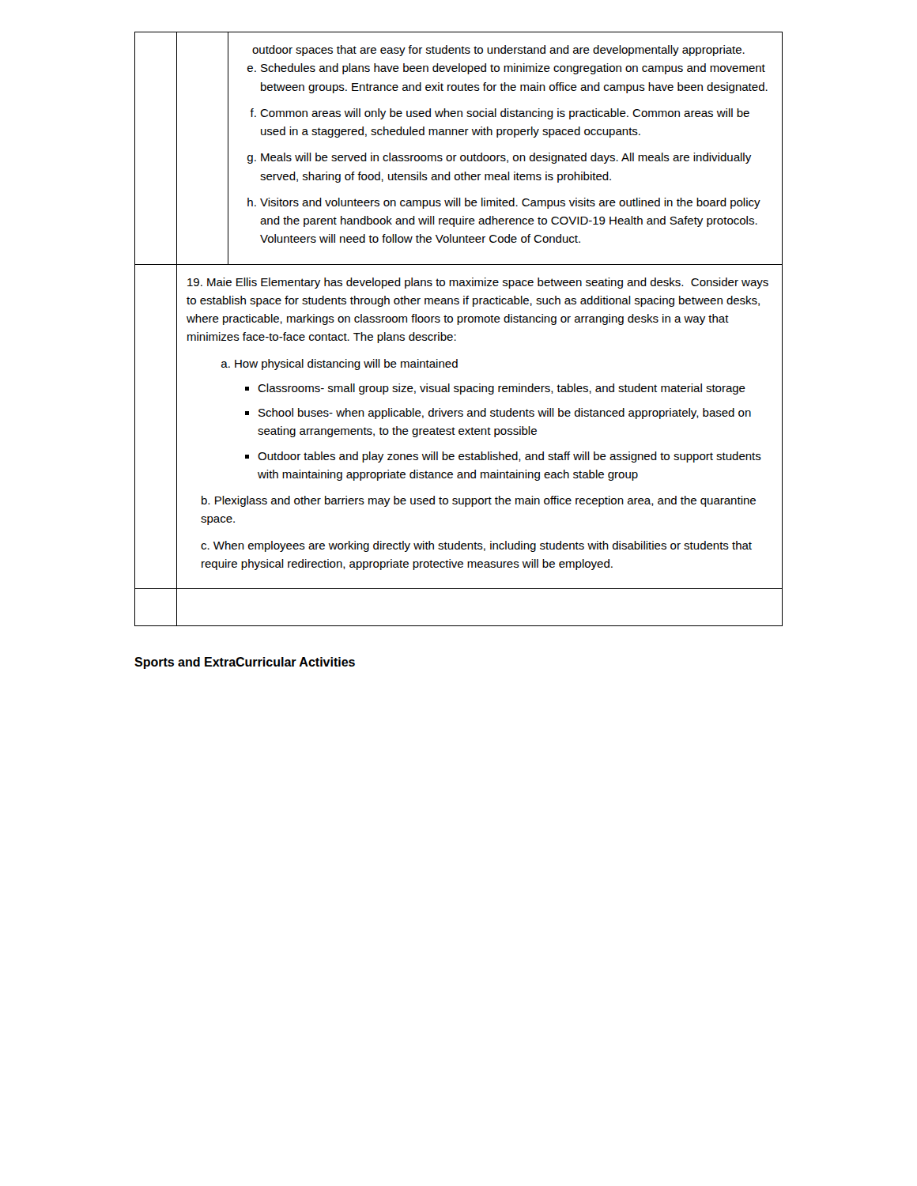| | | outdoor spaces that are easy for students to understand and are developmentally appropriate. Schedules and plans have been developed to minimize congregation on campus and movement between groups. Entrance and exit routes for the main office and campus have been designated. Common areas will only be used when social distancing is practicable. Common areas will be used in a staggered, scheduled manner with properly spaced occupants. Meals will be served in classrooms or outdoors, on designated days. All meals are individually served, sharing of food, utensils and other meal items is prohibited. Visitors and volunteers on campus will be limited. Campus visits are outlined in the board policy and the parent handbook and will require adherence to COVID-19 Health and Safety protocols. Volunteers will need to follow the Volunteer Code of Conduct. |
| | 19. Maie Ellis Elementary has developed plans to maximize space between seating and desks. Consider ways to establish space for students through other means if practicable, such as additional spacing between desks, where practicable, markings on classroom floors to promote distancing or arranging desks in a way that minimizes face-to-face contact. The plans describe: How physical distancing will be maintained Classrooms- small group size, visual spacing reminders, tables, and student material storage School buses- when applicable, drivers and students will be distanced appropriately, based on seating arrangements, to the greatest extent possible Outdoor tables and play zones will be established, and staff will be assigned to support students with maintaining appropriate distance and maintaining each stable group b. Plexiglass and other barriers may be used to support the main office reception area, and the quarantine space. c. When employees are working directly with students, including students with disabilities or students that require physical redirection, appropriate protective measures will be employed. |
Sports and ExtraCurricular Activities